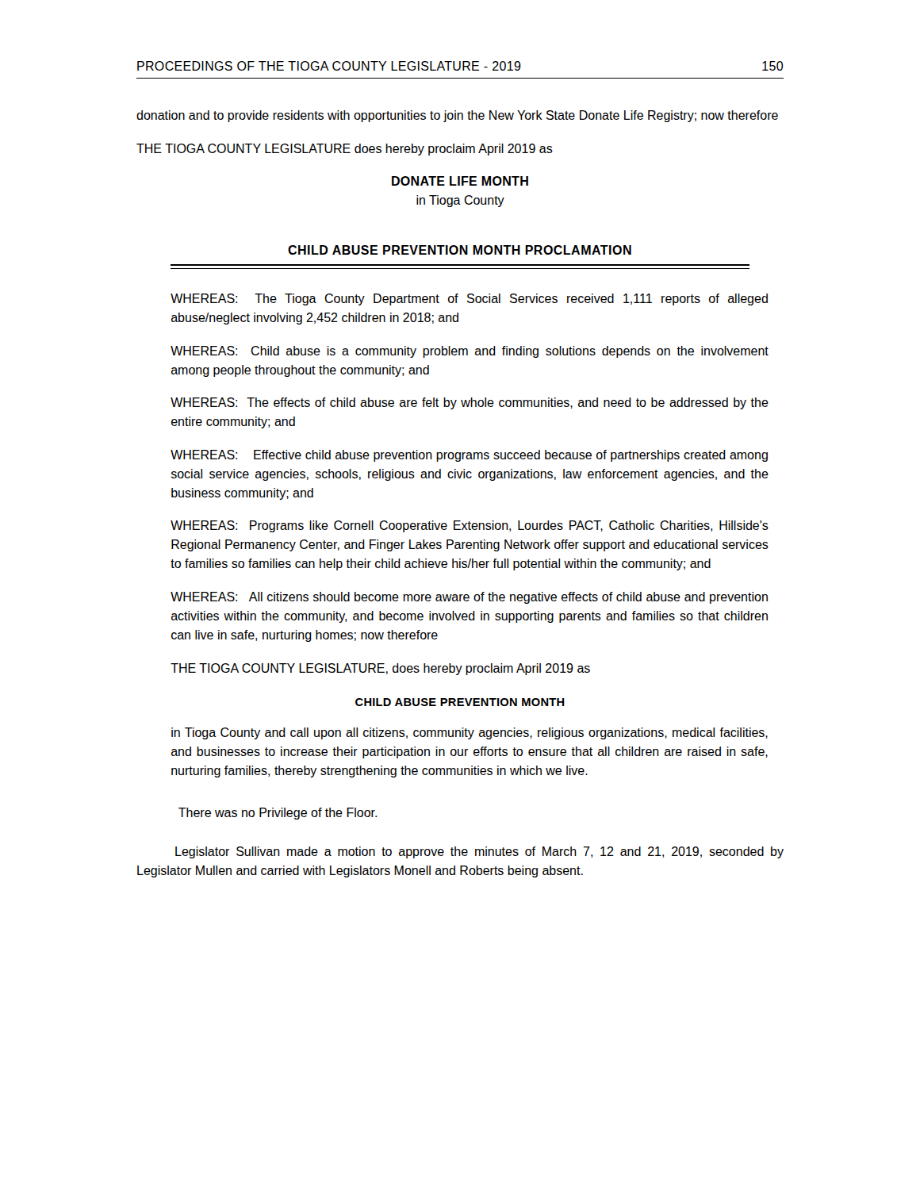Proceedings of the Tioga County Legislature - 2019 150
donation and to provide residents with opportunities to join the New York State Donate Life Registry; now therefore
THE TIOGA COUNTY LEGISLATURE does hereby proclaim April 2019 as
DONATE LIFE MONTH
in Tioga County
Child Abuse Prevention Month Proclamation
WHEREAS: The Tioga County Department of Social Services received 1,111 reports of alleged abuse/neglect involving 2,452 children in 2018; and
WHEREAS: Child abuse is a community problem and finding solutions depends on the involvement among people throughout the community; and
WHEREAS: The effects of child abuse are felt by whole communities, and need to be addressed by the entire community; and
WHEREAS: Effective child abuse prevention programs succeed because of partnerships created among social service agencies, schools, religious and civic organizations, law enforcement agencies, and the business community; and
WHEREAS: Programs like Cornell Cooperative Extension, Lourdes PACT, Catholic Charities, Hillside's Regional Permanency Center, and Finger Lakes Parenting Network offer support and educational services to families so families can help their child achieve his/her full potential within the community; and
WHEREAS: All citizens should become more aware of the negative effects of child abuse and prevention activities within the community, and become involved in supporting parents and families so that children can live in safe, nurturing homes; now therefore
THE TIOGA COUNTY LEGISLATURE, does hereby proclaim April 2019 as
CHILD ABUSE PREVENTION MONTH
in Tioga County and call upon all citizens, community agencies, religious organizations, medical facilities, and businesses to increase their participation in our efforts to ensure that all children are raised in safe, nurturing families, thereby strengthening the communities in which we live.
There was no Privilege of the Floor.
Legislator Sullivan made a motion to approve the minutes of March 7, 12 and 21, 2019, seconded by Legislator Mullen and carried with Legislators Monell and Roberts being absent.